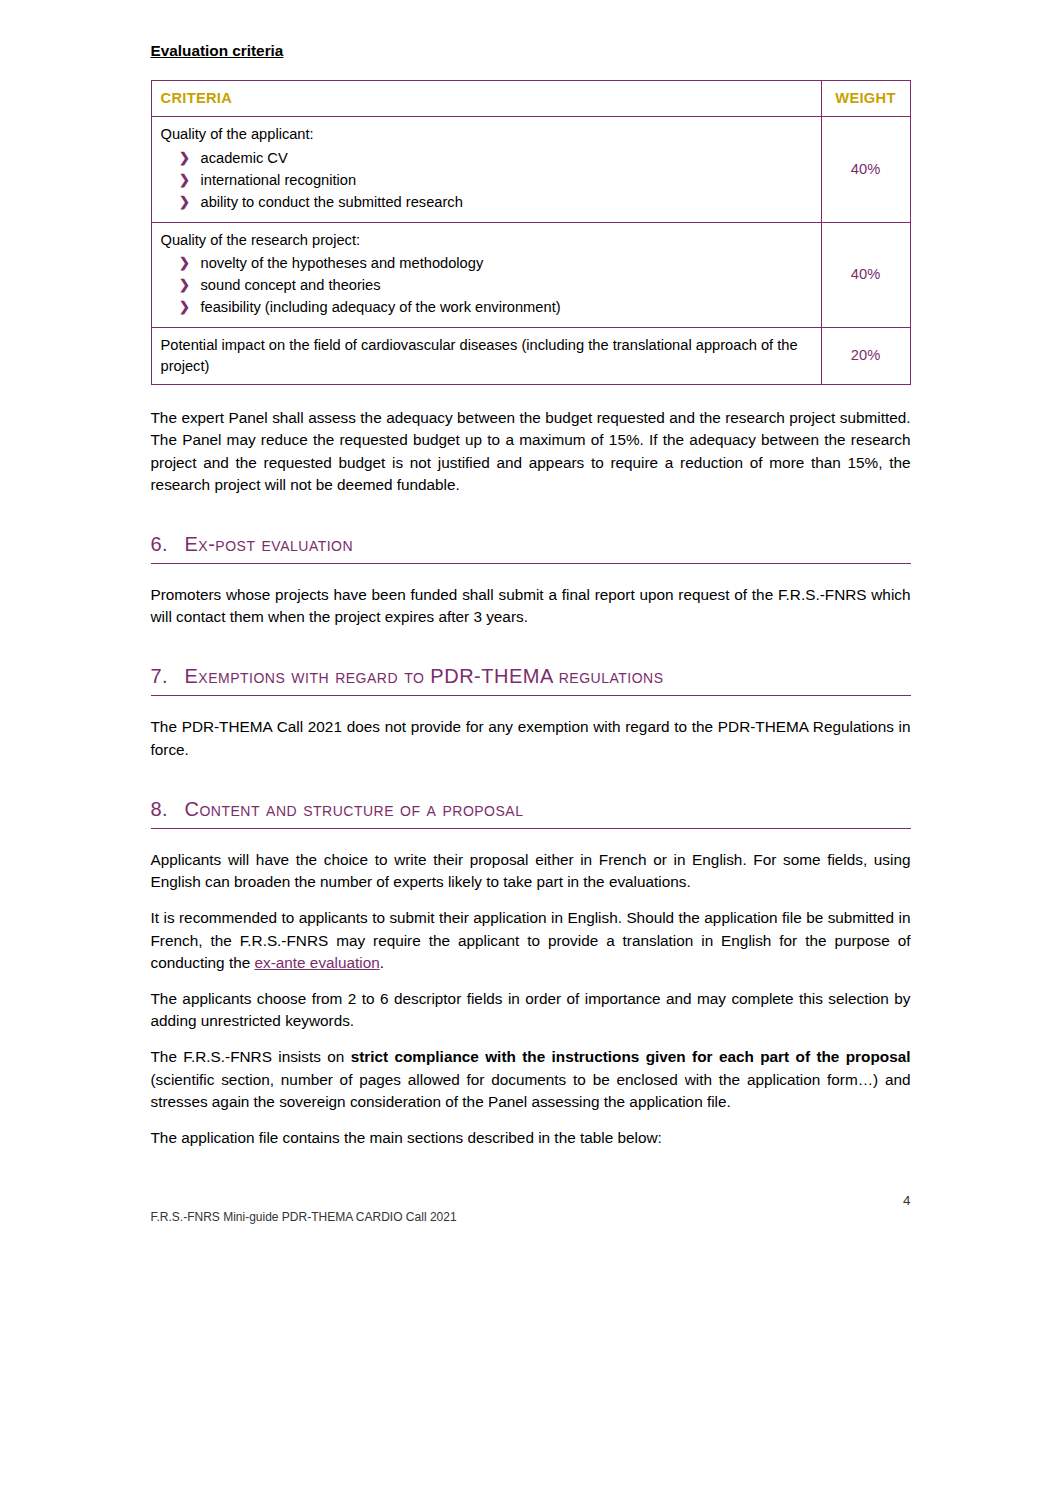Evaluation criteria
| CRITERIA | WEIGHT |
| --- | --- |
| Quality of the applicant: academic CV international recognition ability to conduct the submitted research | 40% |
| Quality of the research project: novelty of the hypotheses and methodology sound concept and theories feasibility (including adequacy of the work environment) | 40% |
| Potential impact on the field of cardiovascular diseases (including the translational approach of the project) | 20% |
The expert Panel shall assess the adequacy between the budget requested and the research project submitted. The Panel may reduce the requested budget up to a maximum of 15%. If the adequacy between the research project and the requested budget is not justified and appears to require a reduction of more than 15%, the research project will not be deemed fundable.
6. Ex-post evaluation
Promoters whose projects have been funded shall submit a final report upon request of the F.R.S.-FNRS which will contact them when the project expires after 3 years.
7. Exemptions with regard to PDR-THEMA regulations
The PDR-THEMA Call 2021 does not provide for any exemption with regard to the PDR-THEMA Regulations in force.
8. Content and structure of a proposal
Applicants will have the choice to write their proposal either in French or in English. For some fields, using English can broaden the number of experts likely to take part in the evaluations.
It is recommended to applicants to submit their application in English. Should the application file be submitted in French, the F.R.S.-FNRS may require the applicant to provide a translation in English for the purpose of conducting the ex-ante evaluation.
The applicants choose from 2 to 6 descriptor fields in order of importance and may complete this selection by adding unrestricted keywords.
The F.R.S.-FNRS insists on strict compliance with the instructions given for each part of the proposal (scientific section, number of pages allowed for documents to be enclosed with the application form…) and stresses again the sovereign consideration of the Panel assessing the application file.
The application file contains the main sections described in the table below:
4 F.R.S.-FNRS Mini-guide PDR-THEMA CARDIO Call 2021